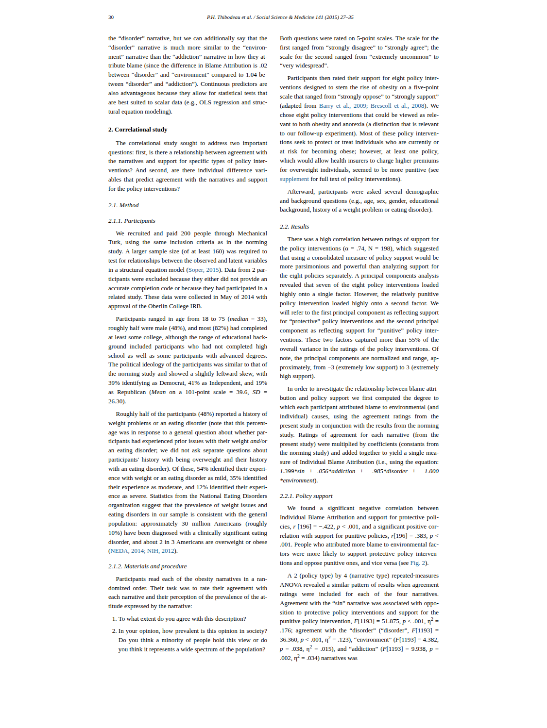30
P.H. Thibodeau et al. / Social Science & Medicine 141 (2015) 27–35
the “disorder” narrative, but we can additionally say that the “disorder” narrative is much more similar to the “environment” narrative than the “addiction” narrative in how they attribute blame (since the difference in Blame Attribution is .02 between “disorder” and “environment” compared to 1.04 between “disorder” and “addiction”). Continuous predictors are also advantageous because they allow for statistical tests that are best suited to scalar data (e.g., OLS regression and structural equation modeling).
2. Correlational study
The correlational study sought to address two important questions: first, is there a relationship between agreement with the narratives and support for specific types of policy interventions? And second, are there individual difference variables that predict agreement with the narratives and support for the policy interventions?
2.1. Method
2.1.1. Participants
We recruited and paid 200 people through Mechanical Turk, using the same inclusion criteria as in the norming study. A larger sample size (of at least 160) was required to test for relationships between the observed and latent variables in a structural equation model (Soper, 2015). Data from 2 participants were excluded because they either did not provide an accurate completion code or because they had participated in a related study. These data were collected in May of 2014 with approval of the Oberlin College IRB.
Participants ranged in age from 18 to 75 (median = 33), roughly half were male (48%), and most (82%) had completed at least some college, although the range of educational background included participants who had not completed high school as well as some participants with advanced degrees. The political ideology of the participants was similar to that of the norming study and showed a slightly leftward skew, with 39% identifying as Democrat, 41% as Independent, and 19% as Republican (Mean on a 101-point scale = 39.6, SD = 26.30).
Roughly half of the participants (48%) reported a history of weight problems or an eating disorder (note that this percentage was in response to a general question about whether participants had experienced prior issues with their weight and/or an eating disorder; we did not ask separate questions about participants' history with being overweight and their history with an eating disorder). Of these, 54% identified their experience with weight or an eating disorder as mild, 35% identified their experience as moderate, and 12% identified their experience as severe. Statistics from the National Eating Disorders organization suggest that the prevalence of weight issues and eating disorders in our sample is consistent with the general population: approximately 30 million Americans (roughly 10%) have been diagnosed with a clinically significant eating disorder, and about 2 in 3 Americans are overweight or obese (NEDA, 2014; NIH, 2012).
2.1.2. Materials and procedure
Participants read each of the obesity narratives in a randomized order. Their task was to rate their agreement with each narrative and their perception of the prevalence of the attitude expressed by the narrative:
To what extent do you agree with this description?
In your opinion, how prevalent is this opinion in society? Do you think a minority of people hold this view or do you think it represents a wide spectrum of the population?
Both questions were rated on 5-point scales. The scale for the first ranged from “strongly disagree” to “strongly agree”; the scale for the second ranged from “extremely uncommon” to “very widespread”.
Participants then rated their support for eight policy interventions designed to stem the rise of obesity on a five-point scale that ranged from “strongly oppose” to “strongly support” (adapted from Barry et al., 2009; Brescoll et al., 2008). We chose eight policy interventions that could be viewed as relevant to both obesity and anorexia (a distinction that is relevant to our follow-up experiment). Most of these policy interventions seek to protect or treat individuals who are currently or at risk for becoming obese; however, at least one policy, which would allow health insurers to charge higher premiums for overweight individuals, seemed to be more punitive (see supplement for full text of policy interventions).
Afterward, participants were asked several demographic and background questions (e.g., age, sex, gender, educational background, history of a weight problem or eating disorder).
2.2. Results
There was a high correlation between ratings of support for the policy interventions (α = .74, N = 198), which suggested that using a consolidated measure of policy support would be more parsimonious and powerful than analyzing support for the eight policies separately. A principal components analysis revealed that seven of the eight policy interventions loaded highly onto a single factor. However, the relatively punitive policy intervention loaded highly onto a second factor. We will refer to the first principal component as reflecting support for “protective” policy interventions and the second principal component as reflecting support for “punitive” policy interventions. These two factors captured more than 55% of the overall variance in the ratings of the policy interventions. Of note, the principal components are normalized and range, approximately, from −3 (extremely low support) to 3 (extremely high support).
In order to investigate the relationship between blame attribution and policy support we first computed the degree to which each participant attributed blame to environmental (and individual) causes, using the agreement ratings from the present study in conjunction with the results from the norming study. Ratings of agreement for each narrative (from the present study) were multiplied by coefficients (constants from the norming study) and added together to yield a single measure of Individual Blame Attribution (i.e., using the equation: 1.399*sin + .056*addiction + −.985*disorder + −1.000 *environment).
2.2.1. Policy support
We found a significant negative correlation between Individual Blame Attribution and support for protective policies, r [196] = −.422, p < .001, and a significant positive correlation with support for punitive policies, r[196] = .383, p < .001. People who attributed more blame to environmental factors were more likely to support protective policy interventions and oppose punitive ones, and vice versa (see Fig. 2).
A 2 (policy type) by 4 (narrative type) repeated-measures ANOVA revealed a similar pattern of results when agreement ratings were included for each of the four narratives. Agreement with the “sin” narrative was associated with opposition to protective policy interventions and support for the punitive policy intervention, F[1193] = 51.875, p < .001, η2 = .176; agreement with the “disorder” (“disorder”, F[1193] = 36.360, p < .001, η2 = .123), “environment” (F[1193] = 4.382, p = .038, η2 = .015), and “addiction” (F[1193] = 9.938, p = .002, η2 = .034) narratives was